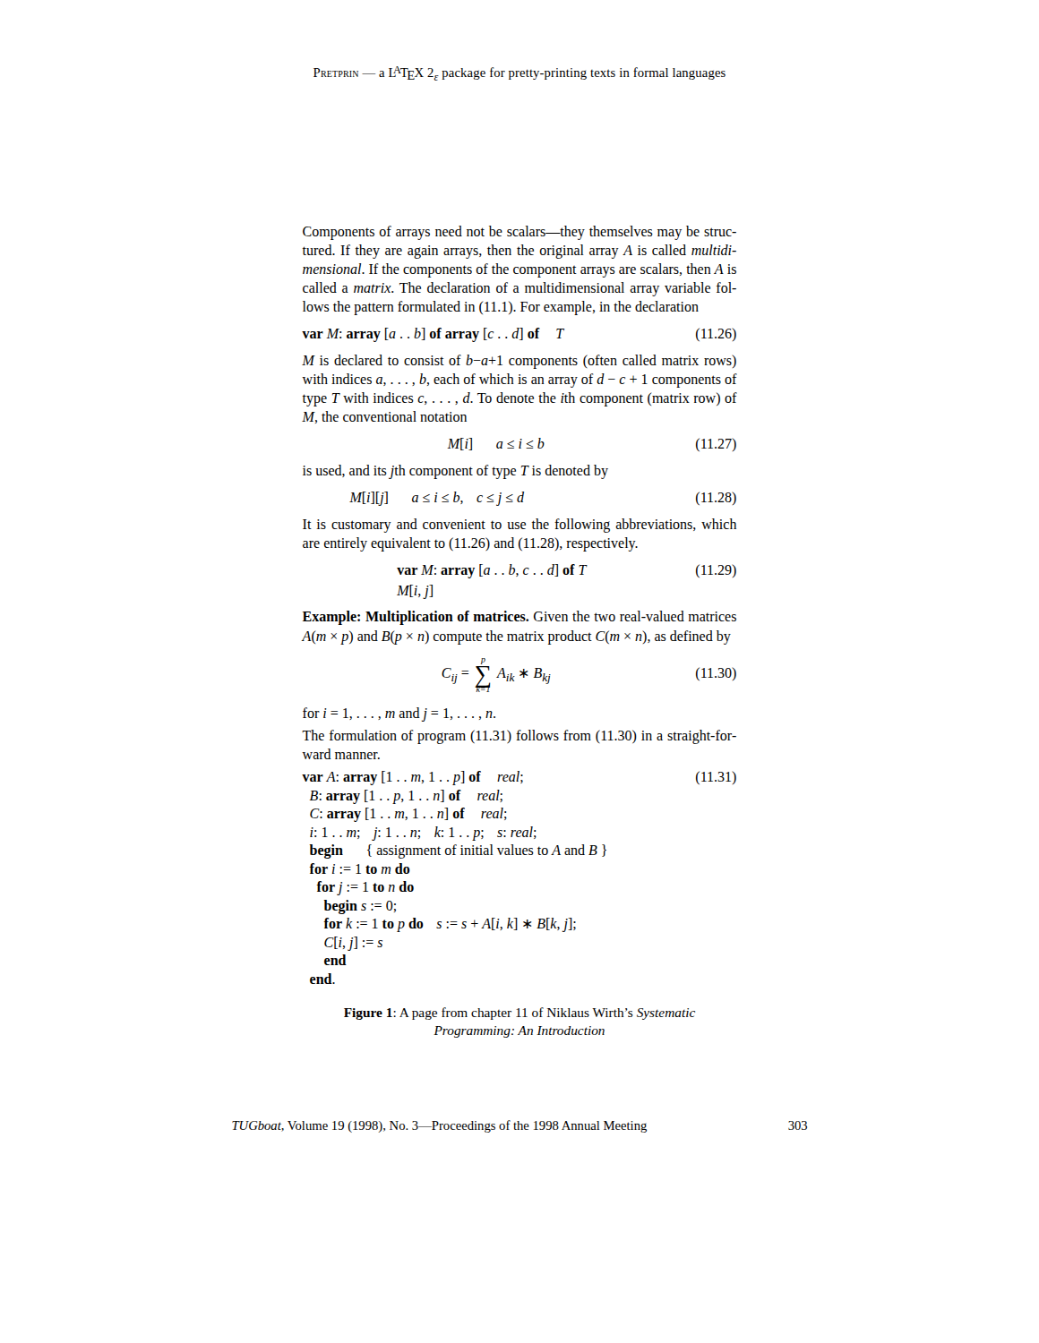Pretprin — a LATEX 2ε package for pretty-printing texts in formal languages
Components of arrays need not be scalars—they themselves may be structured. If they are again arrays, then the original array A is called multidimensional. If the components of the component arrays are scalars, then A is called a matrix. The declaration of a multidimensional array variable follows the pattern formulated in (11.1). For example, in the declaration
var M: array [a . . b] of array [c . . d] of T
(11.26)
M is declared to consist of b−a+1 components (often called matrix rows) with indices a, . . . , b, each of which is an array of d − c + 1 components of type T with indices c, . . . , d. To denote the ith component (matrix row) of M, the conventional notation
M[i] a ≤ i ≤ b
(11.27)
is used, and its jth component of type T is denoted by
M[i][j] a ≤ i ≤ b, c ≤ j ≤ d
(11.28)
It is customary and convenient to use the following abbreviations, which are entirely equivalent to (11.26) and (11.28), respectively.
var M: array [a . . b, c . . d] of T
(11.29)
M[i, j]
Example: Multiplication of matrices. Given the two real-valued matrices A(m × p) and B(p × n) compute the matrix product C(m × n), as defined by
Cij = p ∑ k=1 Aik ∗ Bkj
(11.30)
for i = 1, . . . , m and j = 1, . . . , n.
The formulation of program (11.31) follows from (11.30) in a straight-forward manner.
var A: array [1 . . m, 1 . . p] of real; (11.31)
B: array [1 . . p, 1 . . n] of real; C: array [1 . . m, 1 . . n] of real; i: 1 . . m; j: 1 . . n; k: 1 . . p; s: real; begin { assignment of initial values to A and B } for i := 1 to m do for j := 1 to n do begin s := 0; for k := 1 to p do s := s + A[i, k] ∗ B[k, j]; C[i, j] := s end end.
Figure 1: A page from chapter 11 of Niklaus Wirth’s Systematic Programming: An Introduction
TUGboat, Volume 19 (1998), No. 3—Proceedings of the 1998 Annual Meeting
303